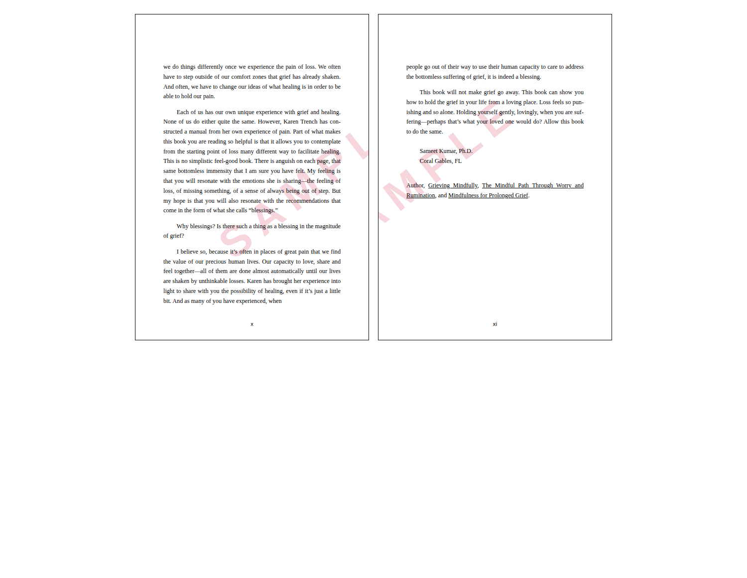SAMPLE
we do things differently once we experience the pain of loss. We often have to step outside of our comfort zones that grief has already shaken. And often, we have to change our ideas of what healing is in order to be able to hold our pain.
Each of us has our own unique experience with grief and healing. None of us do either quite the same. However, Karen Trench has constructed a manual from her own experience of pain. Part of what makes this book you are reading so helpful is that it allows you to contemplate from the starting point of loss many different way to facilitate healing. This is no simplistic feel-good book. There is anguish on each page, that same bottomless immensity that I am sure you have felt. My feeling is that you will resonate with the emotions she is sharing—the feeling of loss, of missing something, of a sense of always being out of step. But my hope is that you will also resonate with the recommendations that come in the form of what she calls “blessings.”
Why blessings? Is there such a thing as a blessing in the magnitude of grief?
I believe so, because it’s often in places of great pain that we find the value of our precious human lives. Our capacity to love, share and feel together—all of them are done almost automatically until our lives are shaken by unthinkable losses. Karen has brought her experience into light to share with you the possibility of healing, even if it’s just a little bit. And as many of you have experienced, when
x
SAMPLE
people go out of their way to use their human capacity to care to address the bottomless suffering of grief, it is indeed a blessing.
This book will not make grief go away. This book can show you how to hold the grief in your life from a loving place. Loss feels so punishing and so alone. Holding yourself gently, lovingly, when you are suffering—perhaps that’s what your loved one would do? Allow this book to do the same.
Sameet Kumar, Ph.D. Coral Gables, FL
Author, Grieving Mindfully, The Mindful Path Through Worry and Rumination, and Mindfulness for Prolonged Grief.
xi